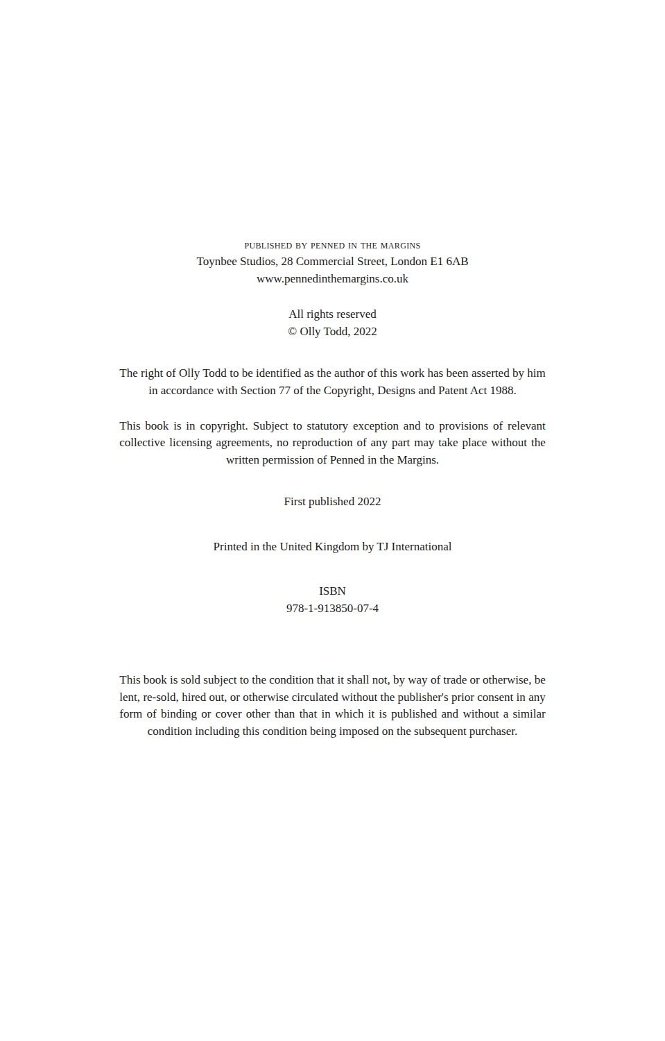published by penned in the margins
Toynbee Studios, 28 Commercial Street, London E1 6AB
www.pennedinthemargins.co.uk
All rights reserved
© Olly Todd, 2022
The right of Olly Todd to be identified as the author of this work has been asserted by him in accordance with Section 77 of the Copyright, Designs and Patent Act 1988.
This book is in copyright. Subject to statutory exception and to provisions of relevant collective licensing agreements, no reproduction of any part may take place without the written permission of Penned in the Margins.
First published 2022
Printed in the United Kingdom by TJ International
ISBN
978-1-913850-07-4
This book is sold subject to the condition that it shall not, by way of trade or otherwise, be lent, re-sold, hired out, or otherwise circulated without the publisher's prior consent in any form of binding or cover other than that in which it is published and without a similar condition including this condition being imposed on the subsequent purchaser.